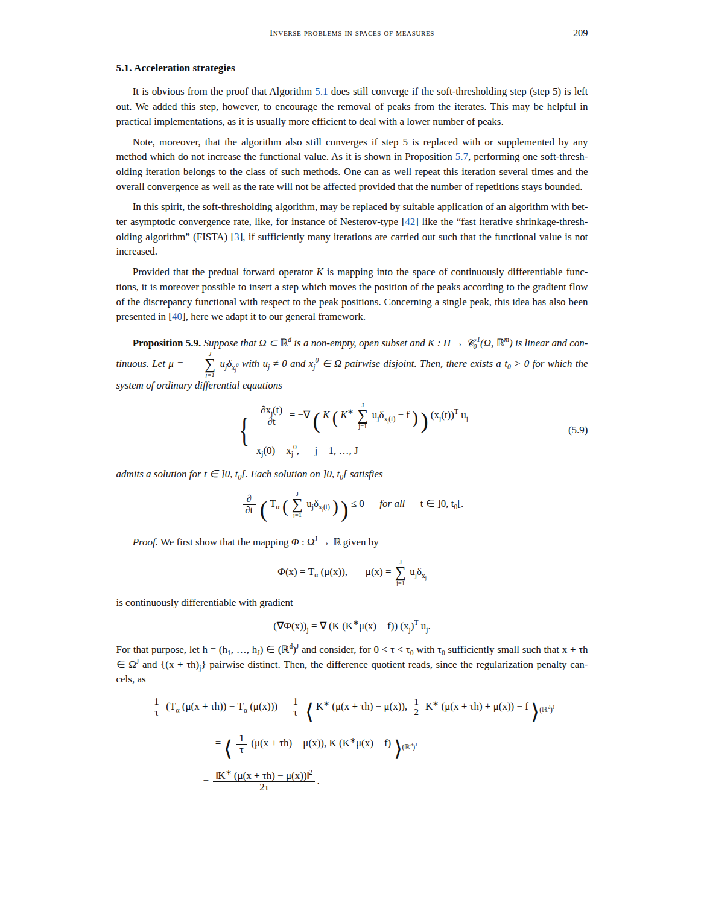Inverse problems in spaces of measures 209
5.1. Acceleration strategies
It is obvious from the proof that Algorithm 5.1 does still converge if the soft-thresholding step (step 5) is left out. We added this step, however, to encourage the removal of peaks from the iterates. This may be helpful in practical implementations, as it is usually more efficient to deal with a lower number of peaks.
Note, moreover, that the algorithm also still converges if step 5 is replaced with or supplemented by any method which do not increase the functional value. As it is shown in Proposition 5.7, performing one soft-thresholding iteration belongs to the class of such methods. One can as well repeat this iteration several times and the overall convergence as well as the rate will not be affected provided that the number of repetitions stays bounded.
In this spirit, the soft-thresholding algorithm, may be replaced by suitable application of an algorithm with better asymptotic convergence rate, like, for instance of Nesterov-type [42] like the “fast iterative shrinkage-thresholding algorithm” (FISTA) [3], if sufficiently many iterations are carried out such that the functional value is not increased.
Provided that the predual forward operator K is mapping into the space of continuously differentiable functions, it is moreover possible to insert a step which moves the position of the peaks according to the gradient flow of the discrepancy functional with respect to the peak positions. Concerning a single peak, this idea has also been presented in [40], here we adapt it to our general framework.
Proposition 5.9. Suppose that Ω ⊂ ℝd is a non-empty, open subset and K : H → 𝒞01(Ω, ℝm) is linear and continuous. Let μ = J∑j=1 ujδxj0 with uj ≠ 0 and xj0 ∈ Ω pairwise disjoint. Then, there exists a t0 > 0 for which the system of ordinary differential equations
{ ∂xj(t)∂t = −∇ ( K ( K∗ J∑j=1 ujδxj(t) − f ) ) (xj(t))T uj xj(0) = xj0, j = 1, …, J (5.9)
admits a solution for t ∈ ]0, t0[. Each solution on ]0, t0[ satisfies
∂∂t ( Tα ( J∑j=1 ujδxj(t) ) ) ≤ 0 for all t ∈ ]0, t0[.
Proof. We first show that the mapping Φ : ΩJ → ℝ given by
Φ(x) = Tα (μ(x)), μ(x) = J∑j=1 ujδxj
is continuously differentiable with gradient
(∇Φ(x))j = ∇ (K (K∗μ(x) − f)) (xj)T uj.
For that purpose, let h = (h1, …, hJ) ∈ (ℝd)J and consider, for 0 < τ < τ0 with τ0 sufficiently small such that x + τh ∈ ΩJ and {(x + τh)j} pairwise distinct. Then, the difference quotient reads, since the regularization penalty cancels, as
1 τ (Tα (μ(x + τh)) − Tα (μ(x))) = 1 τ ⟨ K∗ (μ(x + τh) − μ(x)), 12 K∗ (μ(x + τh) + μ(x)) − f ⟩(ℝd)J = ⟨ 1 τ (μ(x + τh) − μ(x)), K (K∗μ(x) − f) ⟩(ℝd)J − ‖K∗ (μ(x + τh) − μ(x))‖22τ.